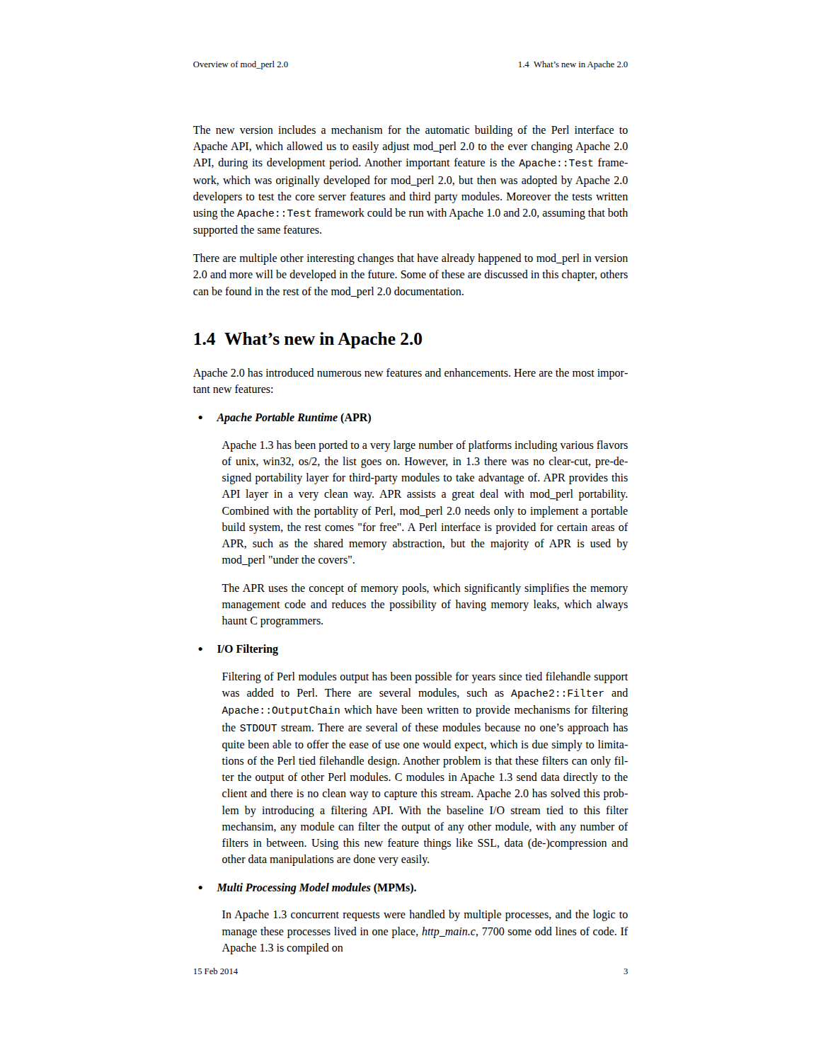Overview of mod_perl 2.0
1.4 What’s new in Apache 2.0
The new version includes a mechanism for the automatic building of the Perl interface to Apache API, which allowed us to easily adjust mod_perl 2.0 to the ever changing Apache 2.0 API, during its development period. Another important feature is the Apache::Test framework, which was originally developed for mod_perl 2.0, but then was adopted by Apache 2.0 developers to test the core server features and third party modules. Moreover the tests written using the Apache::Test framework could be run with Apache 1.0 and 2.0, assuming that both supported the same features.
There are multiple other interesting changes that have already happened to mod_perl in version 2.0 and more will be developed in the future. Some of these are discussed in this chapter, others can be found in the rest of the mod_perl 2.0 documentation.
1.4 What’s new in Apache 2.0
Apache 2.0 has introduced numerous new features and enhancements. Here are the most important new features:
Apache Portable Runtime (APR)
Apache 1.3 has been ported to a very large number of platforms including various flavors of unix, win32, os/2, the list goes on. However, in 1.3 there was no clear-cut, pre-designed portability layer for third-party modules to take advantage of. APR provides this API layer in a very clean way. APR assists a great deal with mod_perl portability. Combined with the portablity of Perl, mod_perl 2.0 needs only to implement a portable build system, the rest comes "for free". A Perl interface is provided for certain areas of APR, such as the shared memory abstraction, but the majority of APR is used by mod_perl "under the covers".
The APR uses the concept of memory pools, which significantly simplifies the memory management code and reduces the possibility of having memory leaks, which always haunt C programmers.
I/O Filtering
Filtering of Perl modules output has been possible for years since tied filehandle support was added to Perl. There are several modules, such as Apache2::Filter and Apache::OutputChain which have been written to provide mechanisms for filtering the STDOUT stream. There are several of these modules because no one’s approach has quite been able to offer the ease of use one would expect, which is due simply to limitations of the Perl tied filehandle design. Another problem is that these filters can only filter the output of other Perl modules. C modules in Apache 1.3 send data directly to the client and there is no clean way to capture this stream. Apache 2.0 has solved this problem by introducing a filtering API. With the baseline I/O stream tied to this filter mechansim, any module can filter the output of any other module, with any number of filters in between. Using this new feature things like SSL, data (de-)compression and other data manipulations are done very easily.
Multi Processing Model modules (MPMs).
In Apache 1.3 concurrent requests were handled by multiple processes, and the logic to manage these processes lived in one place, http_main.c, 7700 some odd lines of code. If Apache 1.3 is compiled on
15 Feb 2014
3